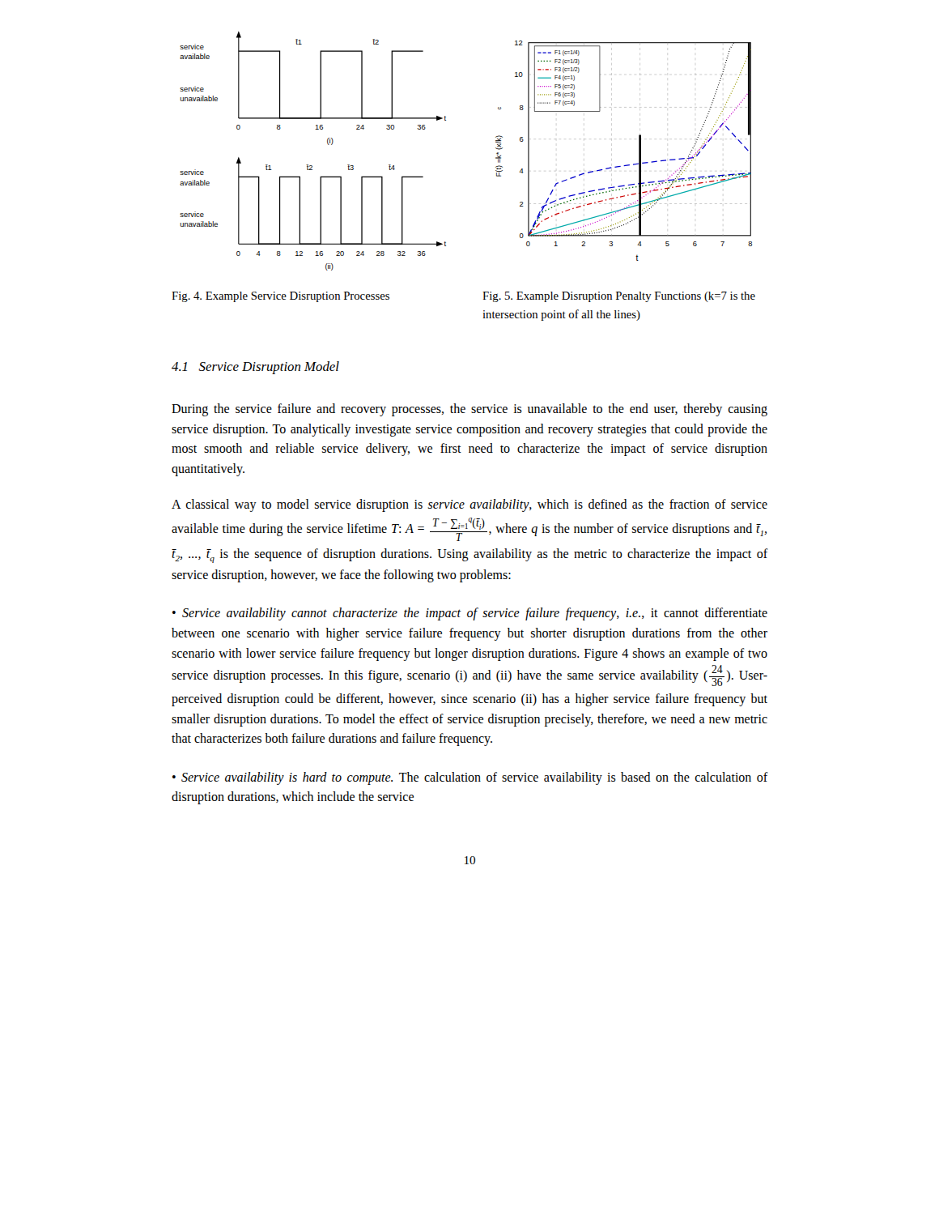service available service unavailable t̄1 t̄2 t 0 8 16 24 30 36 (i) service available service unavailable t̄1 t̄2 t̄3 t̄4 t 0 4 8 12 16 20 24 28 32 36 (ii)
Fig. 4. Example Service Disruption Processes
0 2 4 6 8 10 12 0 1 2 3 4 5 6 7 8 t F(t) =k* (x/k) c F1 (c=1/4) F2 (c=1/3) F3 (c=1/2) F4 (c=1) F5 (c=2) F6 (c=3) F7 (c=4)
Fig. 5. Example Disruption Penalty Functions (k=7 is the intersection point of all the lines)
4.1 Service Disruption Model
During the service failure and recovery processes, the service is unavailable to the end user, thereby causing service disruption. To analytically investigate service composition and recovery strategies that could provide the most smooth and reliable service delivery, we first need to characterize the impact of service disruption quantitatively.
A classical way to model service disruption is service availability, which is defined as the fraction of service available time during the service lifetime T: A = T − ∑i=1q(t̄i) T, where q is the number of service disruptions and t̄1, t̄2, ..., t̄q is the sequence of disruption durations. Using availability as the metric to characterize the impact of service disruption, however, we face the following two problems:
Service availability cannot characterize the impact of service failure frequency, i.e., it cannot differentiate between one scenario with higher service failure frequency but shorter disruption durations from the other scenario with lower service failure frequency but longer disruption durations. Figure 4 shows an example of two service disruption processes. In this figure, scenario (i) and (ii) have the same service availability (2436). User-perceived disruption could be different, however, since scenario (ii) has a higher service failure frequency but smaller disruption durations. To model the effect of service disruption precisely, therefore, we need a new metric that characterizes both failure durations and failure frequency.
Service availability is hard to compute. The calculation of service availability is based on the calculation of disruption durations, which include the service
10